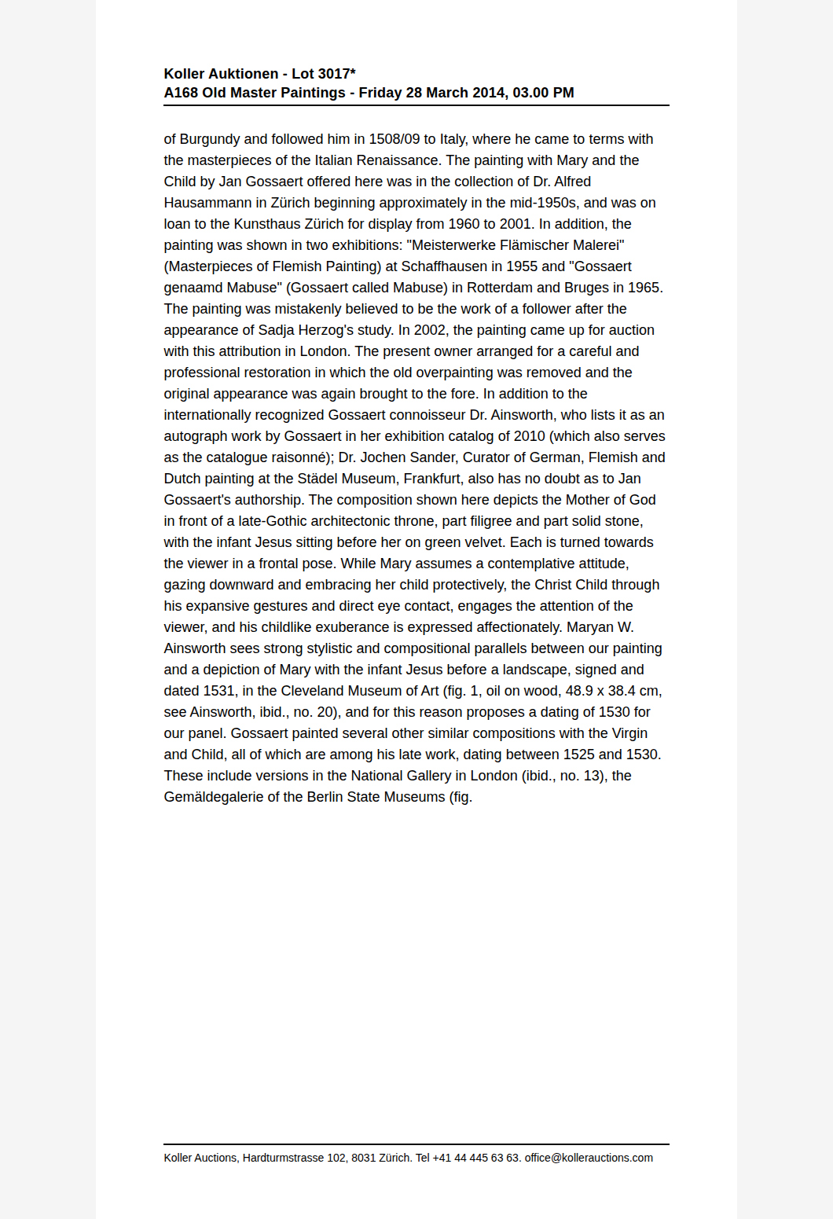Koller Auktionen - Lot 3017* A168 Old Master Paintings - Friday 28 March 2014, 03.00 PM
of Burgundy and followed him in 1508/09 to Italy, where he came to terms with the masterpieces of the Italian Renaissance. The painting with Mary and the Child by Jan Gossaert offered here was in the collection of Dr. Alfred Hausammann in Zürich beginning approximately in the mid-1950s, and was on loan to the Kunsthaus Zürich for display from 1960 to 2001. In addition, the painting was shown in two exhibitions: "Meisterwerke Flämischer Malerei" (Masterpieces of Flemish Painting) at Schaffhausen in 1955 and "Gossaert genaamd Mabuse" (Gossaert called Mabuse) in Rotterdam and Bruges in 1965. The painting was mistakenly believed to be the work of a follower after the appearance of Sadja Herzog's study. In 2002, the painting came up for auction with this attribution in London. The present owner arranged for a careful and professional restoration in which the old overpainting was removed and the original appearance was again brought to the fore. In addition to the internationally recognized Gossaert connoisseur Dr. Ainsworth, who lists it as an autograph work by Gossaert in her exhibition catalog of 2010 (which also serves as the catalogue raisonné); Dr. Jochen Sander, Curator of German, Flemish and Dutch painting at the Städel Museum, Frankfurt, also has no doubt as to Jan Gossaert's authorship. The composition shown here depicts the Mother of God in front of a late-Gothic architectonic throne, part filigree and part solid stone, with the infant Jesus sitting before her on green velvet. Each is turned towards the viewer in a frontal pose. While Mary assumes a contemplative attitude, gazing downward and embracing her child protectively, the Christ Child through his expansive gestures and direct eye contact, engages the attention of the viewer, and his childlike exuberance is expressed affectionately. Maryan W. Ainsworth sees strong stylistic and compositional parallels between our painting and a depiction of Mary with the infant Jesus before a landscape, signed and dated 1531, in the Cleveland Museum of Art (fig. 1, oil on wood, 48.9 x 38.4 cm, see Ainsworth, ibid., no. 20), and for this reason proposes a dating of 1530 for our panel. Gossaert painted several other similar compositions with the Virgin and Child, all of which are among his late work, dating between 1525 and 1530. These include versions in the National Gallery in London (ibid., no. 13), the Gemäldegalerie of the Berlin State Museums (fig.
Koller Auctions, Hardturmstrasse 102, 8031 Zürich. Tel +41 44 445 63 63. office@kollerauctions.com